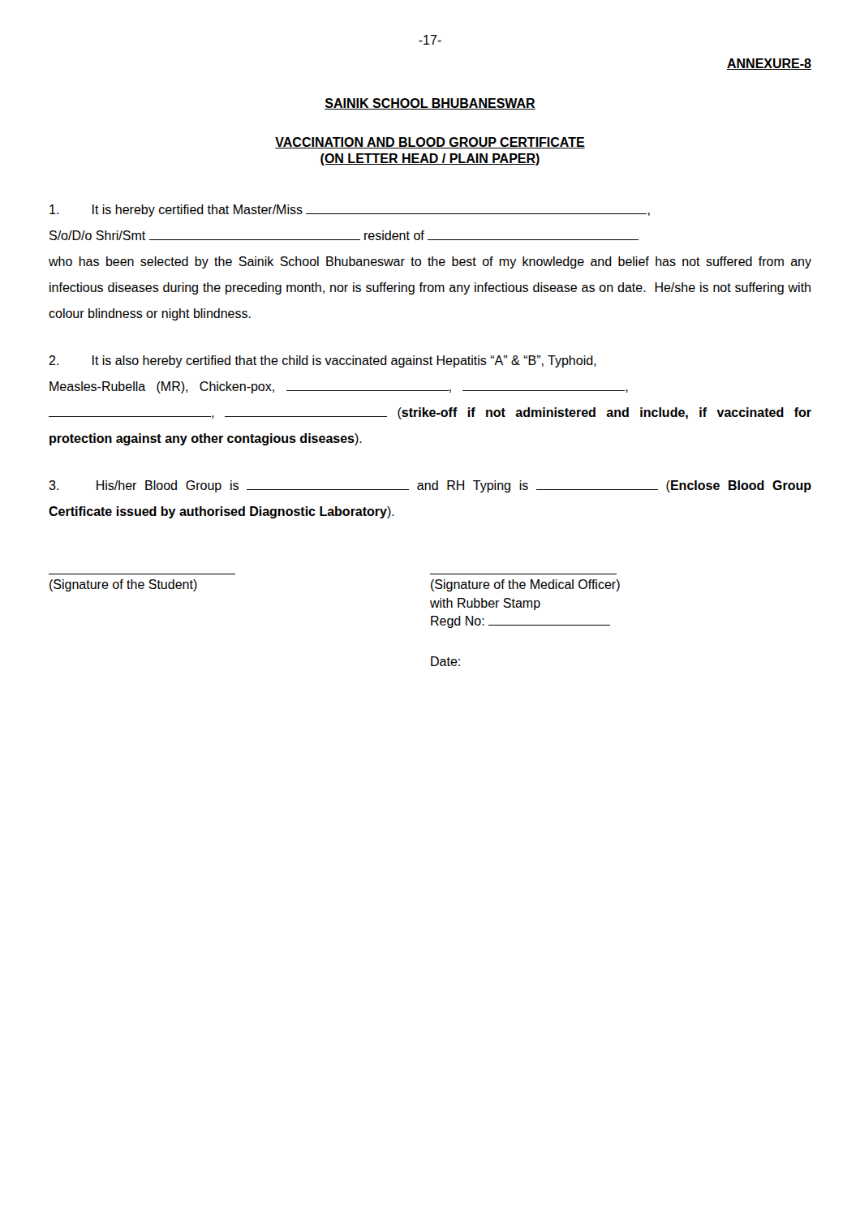-17-
ANNEXURE-8
SAINIK SCHOOL BHUBANESWAR
VACCINATION AND BLOOD GROUP CERTIFICATE
(ON LETTER HEAD / PLAIN PAPER)
It is hereby certified that Master/Miss , S/o/D/o Shri/Smt resident of who has been selected by the Sainik School Bhubaneswar to the best of my knowledge and belief has not suffered from any infectious diseases during the preceding month, nor is suffering from any infectious disease as on date. He/she is not suffering with colour blindness or night blindness.
It is also hereby certified that the child is vaccinated against Hepatitis “A” & “B”, Typhoid, Measles-Rubella (MR), Chicken-pox, , , , (strike-off if not administered and include, if vaccinated for protection against any other contagious diseases).
His/her Blood Group is and RH Typing is (Enclose Blood Group Certificate issued by authorised Diagnostic Laboratory).
| (Signature of the Student) | (Signature of the Medical Officer) with Rubber Stamp Regd No: Date: |